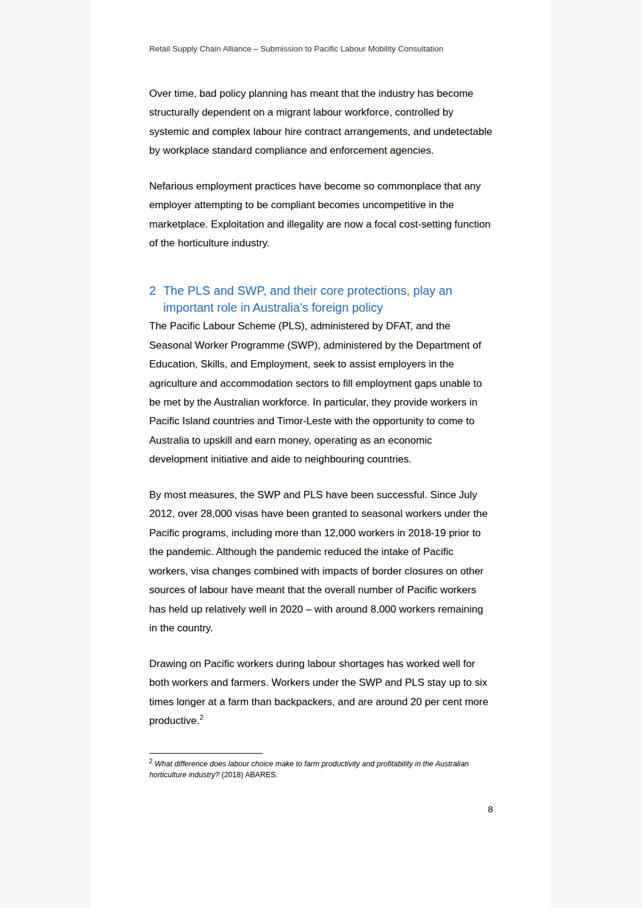Retail Supply Chain Alliance – Submission to Pacific Labour Mobility Consultation
Over time, bad policy planning has meant that the industry has become structurally dependent on a migrant labour workforce, controlled by systemic and complex labour hire contract arrangements, and undetectable by workplace standard compliance and enforcement agencies.
Nefarious employment practices have become so commonplace that any employer attempting to be compliant becomes uncompetitive in the marketplace. Exploitation and illegality are now a focal cost-setting function of the horticulture industry.
2 The PLS and SWP, and their core protections, play an important role in Australia’s foreign policy
The Pacific Labour Scheme (PLS), administered by DFAT, and the Seasonal Worker Programme (SWP), administered by the Department of Education, Skills, and Employment, seek to assist employers in the agriculture and accommodation sectors to fill employment gaps unable to be met by the Australian workforce. In particular, they provide workers in Pacific Island countries and Timor-Leste with the opportunity to come to Australia to upskill and earn money, operating as an economic development initiative and aide to neighbouring countries.
By most measures, the SWP and PLS have been successful. Since July 2012, over 28,000 visas have been granted to seasonal workers under the Pacific programs, including more than 12,000 workers in 2018-19 prior to the pandemic. Although the pandemic reduced the intake of Pacific workers, visa changes combined with impacts of border closures on other sources of labour have meant that the overall number of Pacific workers has held up relatively well in 2020 – with around 8,000 workers remaining in the country.
Drawing on Pacific workers during labour shortages has worked well for both workers and farmers. Workers under the SWP and PLS stay up to six times longer at a farm than backpackers, and are around 20 per cent more productive.2
2 What difference does labour choice make to farm productivity and profitability in the Australian horticulture industry? (2018) ABARES.
8